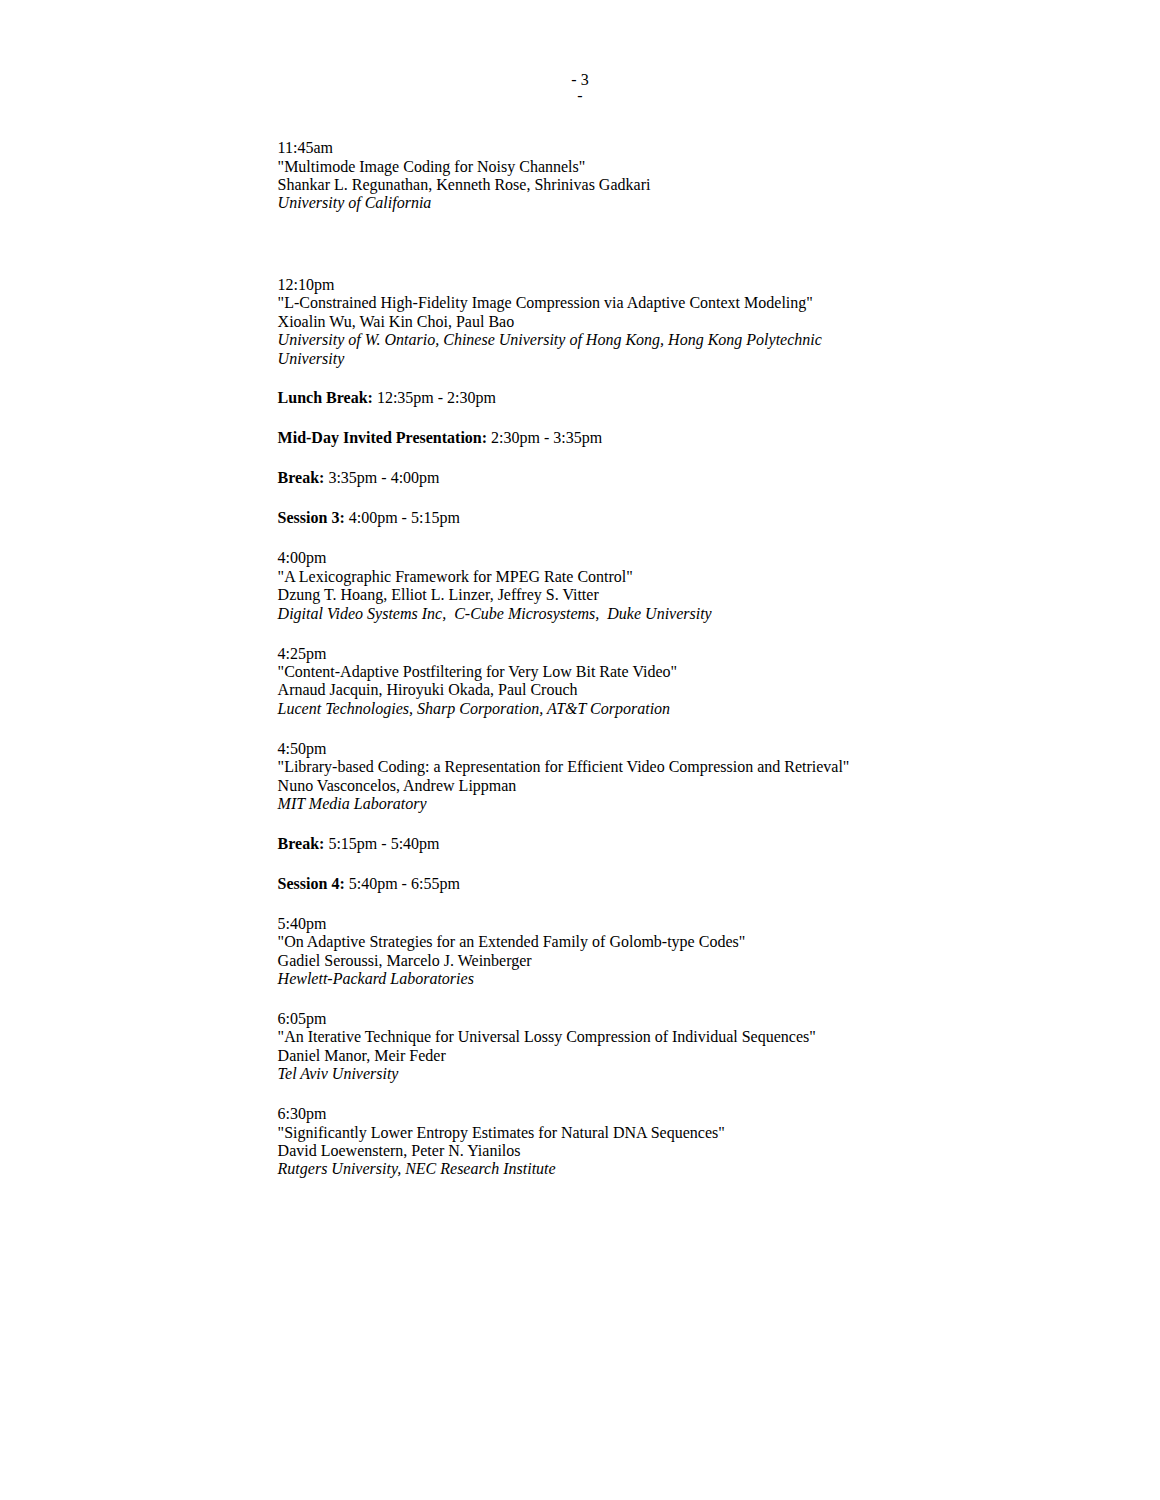- 3 -
11:45am
"Multimode Image Coding for Noisy Channels"
Shankar L. Regunathan, Kenneth Rose, Shrinivas Gadkari
University of California
12:10pm
"L-Constrained High-Fidelity Image Compression via Adaptive Context Modeling"
Xioalin Wu, Wai Kin Choi, Paul Bao
University of W. Ontario, Chinese University of Hong Kong, Hong Kong Polytechnic University
Lunch Break: 12:35pm - 2:30pm
Mid-Day Invited Presentation: 2:30pm - 3:35pm
Break: 3:35pm - 4:00pm
Session 3: 4:00pm - 5:15pm
4:00pm
"A Lexicographic Framework for MPEG Rate Control"
Dzung T. Hoang, Elliot L. Linzer, Jeffrey S. Vitter
Digital Video Systems Inc, C-Cube Microsystems, Duke University
4:25pm
"Content-Adaptive Postfiltering for Very Low Bit Rate Video"
Arnaud Jacquin, Hiroyuki Okada, Paul Crouch
Lucent Technologies, Sharp Corporation, AT&T Corporation
4:50pm
"Library-based Coding: a Representation for Efficient Video Compression and Retrieval"
Nuno Vasconcelos, Andrew Lippman
MIT Media Laboratory
Break: 5:15pm - 5:40pm
Session 4: 5:40pm - 6:55pm
5:40pm
"On Adaptive Strategies for an Extended Family of Golomb-type Codes"
Gadiel Seroussi, Marcelo J. Weinberger
Hewlett-Packard Laboratories
6:05pm
"An Iterative Technique for Universal Lossy Compression of Individual Sequences"
Daniel Manor, Meir Feder
Tel Aviv University
6:30pm
"Significantly Lower Entropy Estimates for Natural DNA Sequences"
David Loewenstern, Peter N. Yianilos
Rutgers University, NEC Research Institute